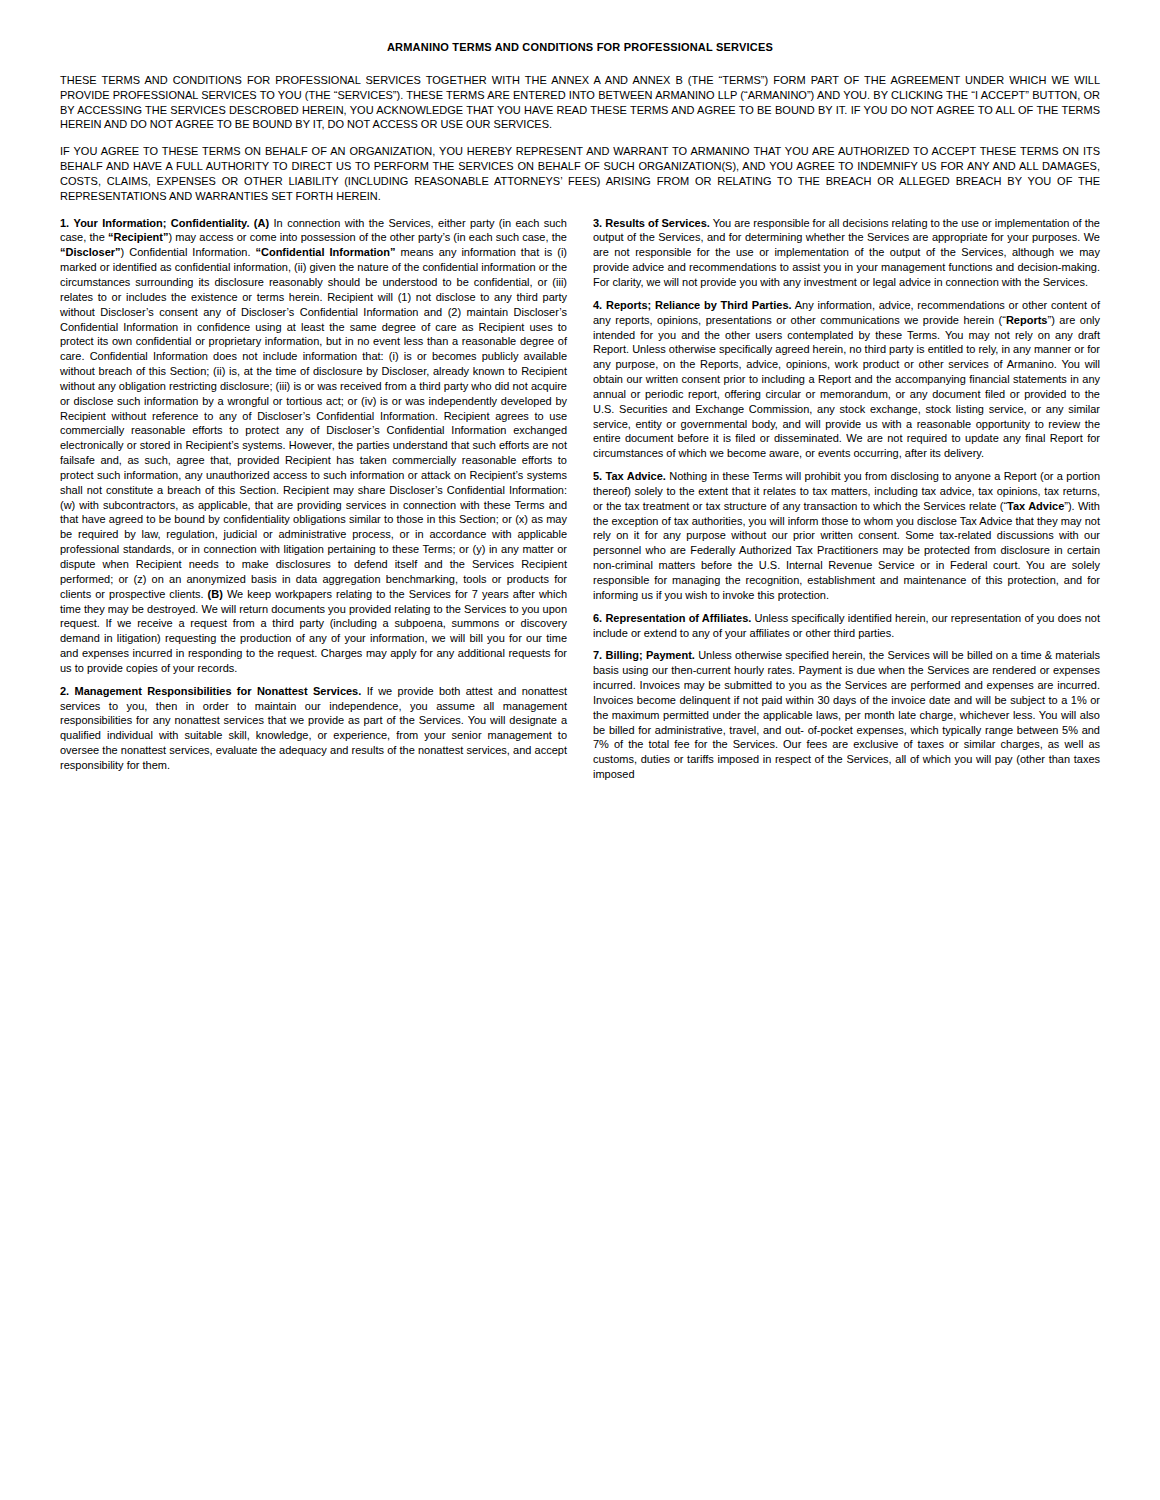ARMANINO TERMS AND CONDITIONS FOR PROFESSIONAL SERVICES
THESE TERMS AND CONDITIONS FOR PROFESSIONAL SERVICES TOGETHER WITH THE ANNEX A AND ANNEX B (THE “TERMS”) FORM PART OF THE AGREEMENT UNDER WHICH WE WILL PROVIDE PROFESSIONAL SERVICES TO YOU (THE “SERVICES”). THESE TERMS ARE ENTERED INTO BETWEEN ARMANINO LLP (“ARMANINO”) AND YOU. BY CLICKING THE “I ACCEPT” BUTTON, OR BY ACCESSING THE SERVICES DESCROBED HEREIN, YOU ACKNOWLEDGE THAT YOU HAVE READ THESE TERMS AND AGREE TO BE BOUND BY IT. IF YOU DO NOT AGREE TO ALL OF THE TERMS HEREIN AND DO NOT AGREE TO BE BOUND BY IT, DO NOT ACCESS OR USE OUR SERVICES.
IF YOU AGREE TO THESE TERMS ON BEHALF OF AN ORGANIZATION, YOU HEREBY REPRESENT AND WARRANT TO ARMANINO THAT YOU ARE AUTHORIZED TO ACCEPT THESE TERMS ON ITS BEHALF AND HAVE A FULL AUTHORITY TO DIRECT US TO PERFORM THE SERVICES ON BEHALF OF SUCH ORGANIZATION(S), AND YOU AGREE TO INDEMNIFY US FOR ANY AND ALL DAMAGES, COSTS, CLAIMS, EXPENSES OR OTHER LIABILITY (INCLUDING REASONABLE ATTORNEYS’ FEES) ARISING FROM OR RELATING TO THE BREACH OR ALLEGED BREACH BY YOU OF THE REPRESENTATIONS AND WARRANTIES SET FORTH HEREIN.
1. Your Information; Confidentiality. (A) In connection with the Services, either party (in each such case, the “Recipient”) may access or come into possession of the other party’s (in each such case, the “Discloser”) Confidential Information. “Confidential Information” means any information that is (i) marked or identified as confidential information, (ii) given the nature of the confidential information or the circumstances surrounding its disclosure reasonably should be understood to be confidential, or (iii) relates to or includes the existence or terms herein. Recipient will (1) not disclose to any third party without Discloser’s consent any of Discloser’s Confidential Information and (2) maintain Discloser’s Confidential Information in confidence using at least the same degree of care as Recipient uses to protect its own confidential or proprietary information, but in no event less than a reasonable degree of care. Confidential Information does not include information that: (i) is or becomes publicly available without breach of this Section; (ii) is, at the time of disclosure by Discloser, already known to Recipient without any obligation restricting disclosure; (iii) is or was received from a third party who did not acquire or disclose such information by a wrongful or tortious act; or (iv) is or was independently developed by Recipient without reference to any of Discloser’s Confidential Information. Recipient agrees to use commercially reasonable efforts to protect any of Discloser’s Confidential Information exchanged electronically or stored in Recipient’s systems. However, the parties understand that such efforts are not failsafe and, as such, agree that, provided Recipient has taken commercially reasonable efforts to protect such information, any unauthorized access to such information or attack on Recipient’s systems shall not constitute a breach of this Section. Recipient may share Discloser’s Confidential Information: (w) with subcontractors, as applicable, that are providing services in connection with these Terms and that have agreed to be bound by confidentiality obligations similar to those in this Section; or (x) as may be required by law, regulation, judicial or administrative process, or in accordance with applicable professional standards, or in connection with litigation pertaining to these Terms; or (y) in any matter or dispute when Recipient needs to make disclosures to defend itself and the Services Recipient performed; or (z) on an anonymized basis in data aggregation benchmarking, tools or products for clients or prospective clients. (B) We keep workpapers relating to the Services for 7 years after which time they may be destroyed. We will return documents you provided relating to the Services to you upon request. If we receive a request from a third party (including a subpoena, summons or discovery demand in litigation) requesting the production of any of your information, we will bill you for our time and expenses incurred in responding to the request. Charges may apply for any additional requests for us to provide copies of your records.
2. Management Responsibilities for Nonattest Services. If we provide both attest and nonattest services to you, then in order to maintain our independence, you assume all management responsibilities for any nonattest services that we provide as part of the Services. You will designate a qualified individual with suitable skill, knowledge, or experience, from your senior management to oversee the nonattest services, evaluate the adequacy and results of the nonattest services, and accept responsibility for them.
3. Results of Services. You are responsible for all decisions relating to the use or implementation of the output of the Services, and for determining whether the Services are appropriate for your purposes. We are not responsible for the use or implementation of the output of the Services, although we may provide advice and recommendations to assist you in your management functions and decision-making. For clarity, we will not provide you with any investment or legal advice in connection with the Services.
4. Reports; Reliance by Third Parties. Any information, advice, recommendations or other content of any reports, opinions, presentations or other communications we provide herein (“Reports”) are only intended for you and the other users contemplated by these Terms. You may not rely on any draft Report. Unless otherwise specifically agreed herein, no third party is entitled to rely, in any manner or for any purpose, on the Reports, advice, opinions, work product or other services of Armanino. You will obtain our written consent prior to including a Report and the accompanying financial statements in any annual or periodic report, offering circular or memorandum, or any document filed or provided to the U.S. Securities and Exchange Commission, any stock exchange, stock listing service, or any similar service, entity or governmental body, and will provide us with a reasonable opportunity to review the entire document before it is filed or disseminated. We are not required to update any final Report for circumstances of which we become aware, or events occurring, after its delivery.
5. Tax Advice. Nothing in these Terms will prohibit you from disclosing to anyone a Report (or a portion thereof) solely to the extent that it relates to tax matters, including tax advice, tax opinions, tax returns, or the tax treatment or tax structure of any transaction to which the Services relate (“Tax Advice”). With the exception of tax authorities, you will inform those to whom you disclose Tax Advice that they may not rely on it for any purpose without our prior written consent. Some tax-related discussions with our personnel who are Federally Authorized Tax Practitioners may be protected from disclosure in certain non-criminal matters before the U.S. Internal Revenue Service or in Federal court. You are solely responsible for managing the recognition, establishment and maintenance of this protection, and for informing us if you wish to invoke this protection.
6. Representation of Affiliates. Unless specifically identified herein, our representation of you does not include or extend to any of your affiliates or other third parties.
7. Billing; Payment. Unless otherwise specified herein, the Services will be billed on a time & materials basis using our then-current hourly rates. Payment is due when the Services are rendered or expenses incurred. Invoices may be submitted to you as the Services are performed and expenses are incurred. Invoices become delinquent if not paid within 30 days of the invoice date and will be subject to a 1% or the maximum permitted under the applicable laws, per month late charge, whichever less. You will also be billed for administrative, travel, and out- of-pocket expenses, which typically range between 5% and 7% of the total fee for the Services. Our fees are exclusive of taxes or similar charges, as well as customs, duties or tariffs imposed in respect of the Services, all of which you will pay (other than taxes imposed